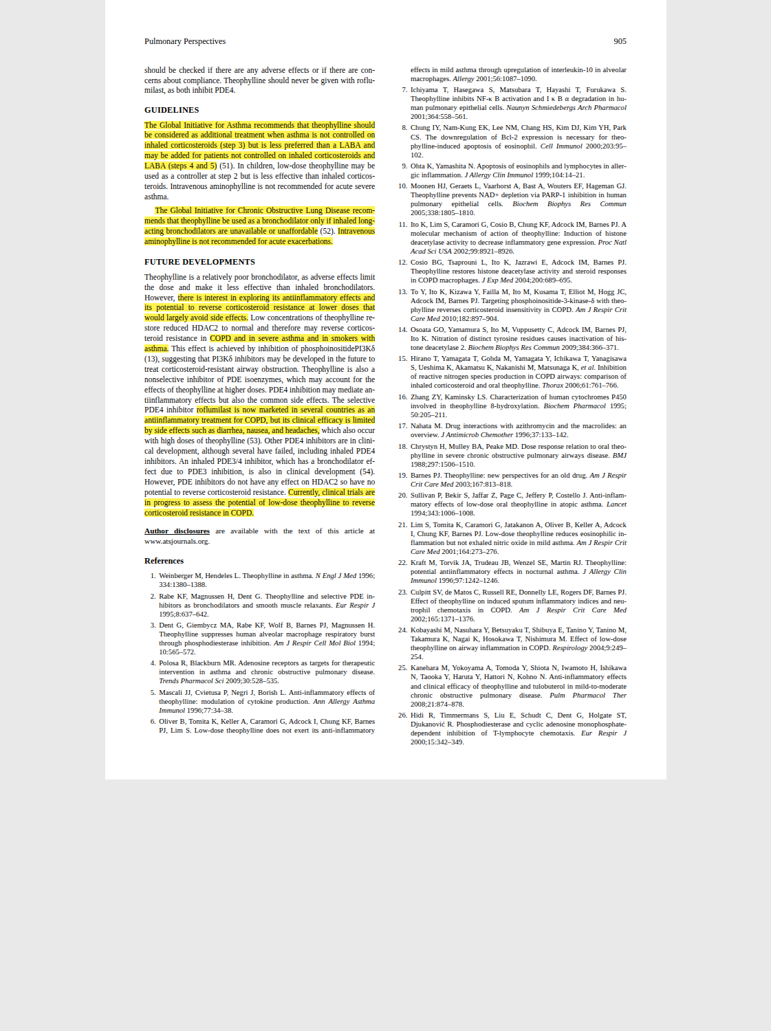Pulmonary Perspectives 905
should be checked if there are any adverse effects or if there are concerns about compliance. Theophylline should never be given with roflumilast, as both inhibit PDE4.
GUIDELINES
The Global Initiative for Asthma recommends that theophylline should be considered as additional treatment when asthma is not controlled on inhaled corticosteroids (step 3) but is less preferred than a LABA and may be added for patients not controlled on inhaled corticosteroids and LABA (steps 4 and 5) (51). In children, low-dose theophylline may be used as a controller at step 2 but is less effective than inhaled corticosteroids. Intravenous aminophylline is not recommended for acute severe asthma.
The Global Initiative for Chronic Obstructive Lung Disease recommends that theophylline be used as a bronchodilator only if inhaled long-acting bronchodilators are unavailable or unaffordable (52). Intravenous aminophylline is not recommended for acute exacerbations.
FUTURE DEVELOPMENTS
Theophylline is a relatively poor bronchodilator, as adverse effects limit the dose and make it less effective than inhaled bronchodilators. However, there is interest in exploring its antiinflammatory effects and its potential to reverse corticosteroid resistance at lower doses that would largely avoid side effects. Low concentrations of theophylline restore reduced HDAC2 to normal and therefore may reverse corticosteroid resistance in COPD and in severe asthma and in smokers with asthma. This effect is achieved by inhibition of phosphoinositidePI3Kδ (13), suggesting that PI3Kδ inhibitors may be developed in the future to treat corticosteroid-resistant airway obstruction. Theophylline is also a nonselective inhibitor of PDE isoenzymes, which may account for the effects of theophylline at higher doses. PDE4 inhibition may mediate antiinflammatory effects but also the common side effects. The selective PDE4 inhibitor roflumilast is now marketed in several countries as an antiinflammatory treatment for COPD, but its clinical efficacy is limited by side effects such as diarrhea, nausea, and headaches, which also occur with high doses of theophylline (53). Other PDE4 inhibitors are in clinical development, although several have failed, including inhaled PDE4 inhibitors. An inhaled PDE3/4 inhibitor, which has a bronchodilator effect due to PDE3 inhibition, is also in clinical development (54). However, PDE inhibitors do not have any effect on HDAC2 so have no potential to reverse corticosteroid resistance. Currently, clinical trials are in progress to assess the potential of low-dose theophylline to reverse corticosteroid resistance in COPD.
Author disclosures are available with the text of this article at www.atsjournals.org.
References
Weinberger M, Hendeles L. Theophylline in asthma. N Engl J Med 1996; 334:1380–1388.
Rabe KF, Magnussen H, Dent G. Theophylline and selective PDE inhibitors as bronchodilators and smooth muscle relaxants. Eur Respir J 1995;8:637–642.
Dent G, Giembycz MA, Rabe KF, Wolf B, Barnes PJ, Magnussen H. Theophylline suppresses human alveolar macrophage respiratory burst through phosphodiesterase inhibition. Am J Respir Cell Mol Biol 1994; 10:565–572.
Polosa R, Blackburn MR. Adenosine receptors as targets for therapeutic intervention in asthma and chronic obstructive pulmonary disease. Trends Pharmacol Sci 2009;30:528–535.
Mascali JJ, Cvietusa P, Negri J, Borish L. Anti-inflammatory effects of theophylline: modulation of cytokine production. Ann Allergy Asthma Immunol 1996;77:34–38.
Oliver B, Tomita K, Keller A, Caramori G, Adcock I, Chung KF, Barnes PJ, Lim S. Low-dose theophylline does not exert its anti-inflammatory effects in mild asthma through upregulation of interleukin-10 in alveolar macrophages. Allergy 2001;56:1087–1090.
Ichiyama T, Hasegawa S, Matsubara T, Hayashi T, Furukawa S. Theophylline inhibits NF-κ B activation and I κ B α degradation in human pulmonary epithelial cells. Naunyn Schmiedebergs Arch Pharmacol 2001;364:558–561.
Chung IY, Nam-Kung EK, Lee NM, Chang HS, Kim DJ, Kim YH, Park CS. The downregulation of Bcl-2 expression is necessary for theophylline-induced apoptosis of eosinophil. Cell Immunol 2000;203:95–102.
Ohta K, Yamashita N. Apoptosis of eosinophils and lymphocytes in allergic inflammation. J Allergy Clin Immunol 1999;104:14–21.
Moonen HJ, Geraets L, Vaarhorst A, Bast A, Wouters EF, Hageman GJ. Theophylline prevents NAD+ depletion via PARP-1 inhibition in human pulmonary epithelial cells. Biochem Biophys Res Commun 2005;338:1805–1810.
Ito K, Lim S, Caramori G, Cosio B, Chung KF, Adcock IM, Barnes PJ. A molecular mechanism of action of theophylline: Induction of histone deacetylase activity to decrease inflammatory gene expression. Proc Natl Acad Sci USA 2002;99:8921–8926.
Cosio BG, Tsaprouni L, Ito K, Jazrawi E, Adcock IM, Barnes PJ. Theophylline restores histone deacetylase activity and steroid responses in COPD macrophages. J Exp Med 2004;200:689–695.
To Y, Ito K, Kizawa Y, Failla M, Ito M, Kusama T, Elliot M, Hogg JC, Adcock IM, Barnes PJ. Targeting phosphoinositide-3-kinase-δ with theophylline reverses corticosteroid insensitivity in COPD. Am J Respir Crit Care Med 2010;182:897–904.
Osoata GO, Yamamura S, Ito M, Vuppusetty C, Adcock IM, Barnes PJ, Ito K. Nitration of distinct tyrosine residues causes inactivation of histone deacetylase 2. Biochem Biophys Res Commun 2009;384:366–371.
Hirano T, Yamagata T, Gohda M, Yamagata Y, Ichikawa T, Yanagisawa S, Ueshima K, Akamatsu K, Nakanishi M, Matsunaga K, et al. Inhibition of reactive nitrogen species production in COPD airways: comparison of inhaled corticosteroid and oral theophylline. Thorax 2006;61:761–766.
Zhang ZY, Kaminsky LS. Characterization of human cytochromes P450 involved in theophylline 8-hydroxylation. Biochem Pharmacol 1995; 50:205–211.
Nahata M. Drug interactions with azithromycin and the macrolides: an overview. J Antimicrob Chemother 1996;37:133–142.
Chrystyn H, Mulley BA, Peake MD. Dose response relation to oral theophylline in severe chronic obstructive pulmonary airways disease. BMJ 1988;297:1506–1510.
Barnes PJ. Theophylline: new perspectives for an old drug. Am J Respir Crit Care Med 2003;167:813–818.
Sullivan P, Bekir S, Jaffar Z, Page C, Jeffery P, Costello J. Anti-inflammatory effects of low-dose oral theophylline in atopic asthma. Lancet 1994;343:1006–1008.
Lim S, Tomita K, Caramori G, Jatakanon A, Oliver B, Keller A, Adcock I, Chung KF, Barnes PJ. Low-dose theophylline reduces eosinophilic inflammation but not exhaled nitric oxide in mild asthma. Am J Respir Crit Care Med 2001;164:273–276.
Kraft M, Torvik JA, Trudeau JB, Wenzel SE, Martin RJ. Theophylline: potential antiinflammatory effects in nocturnal asthma. J Allergy Clin Immunol 1996;97:1242–1246.
Culpitt SV, de Matos C, Russell RE, Donnelly LE, Rogers DF, Barnes PJ. Effect of theophylline on induced sputum inflammatory indices and neutrophil chemotaxis in COPD. Am J Respir Crit Care Med 2002;165:1371–1376.
Kobayashi M, Nasuhara Y, Betsuyaku T, Shibuya E, Tanino Y, Tanino M, Takamura K, Nagai K, Hosokawa T, Nishimura M. Effect of low-dose theophylline on airway inflammation in COPD. Respirology 2004;9:249–254.
Kanehara M, Yokoyama A, Tomoda Y, Shiota N, Iwamoto H, Ishikawa N, Taooka Y, Haruta Y, Hattori N, Kohno N. Anti-inflammatory effects and clinical efficacy of theophylline and tulobuterol in mild-to-moderate chronic obstructive pulmonary disease. Pulm Pharmacol Ther 2008;21:874–878.
Hidi R, Timmermans S, Liu E, Schudt C, Dent G, Holgate ST, Djukanović R. Phosphodiesterase and cyclic adenosine monophosphate-dependent inhibition of T-lymphocyte chemotaxis. Eur Respir J 2000;15:342–349.